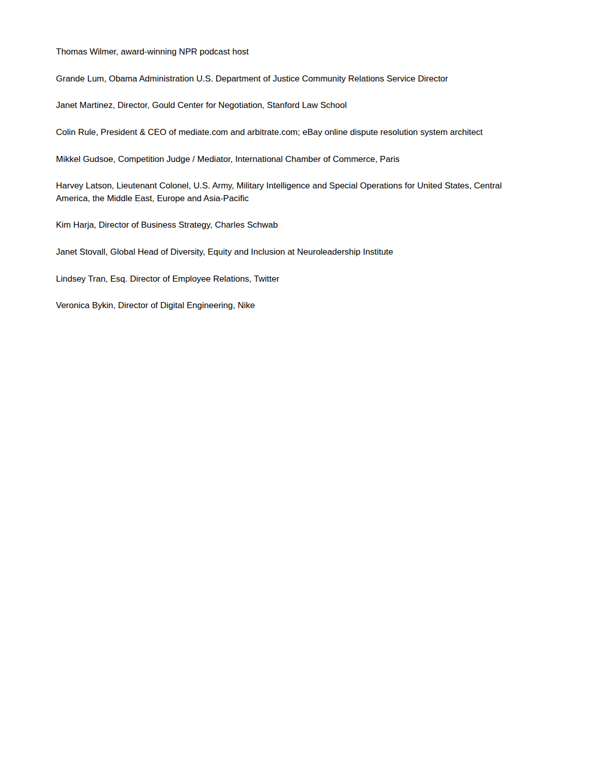Thomas Wilmer, award-winning NPR podcast host
Grande Lum, Obama Administration U.S. Department of Justice Community Relations Service Director
Janet Martinez, Director, Gould Center for Negotiation, Stanford Law School
Colin Rule, President & CEO of mediate.com and arbitrate.com; eBay online dispute resolution system architect
Mikkel Gudsoe, Competition Judge / Mediator, International Chamber of Commerce, Paris
Harvey Latson, Lieutenant Colonel, U.S. Army, Military Intelligence and Special Operations for United States, Central America, the Middle East, Europe and Asia-Pacific
Kim Harja, Director of Business Strategy, Charles Schwab
Janet Stovall, Global Head of Diversity, Equity and Inclusion at Neuroleadership Institute
Lindsey Tran, Esq. Director of Employee Relations, Twitter
Veronica Bykin, Director of Digital Engineering, Nike